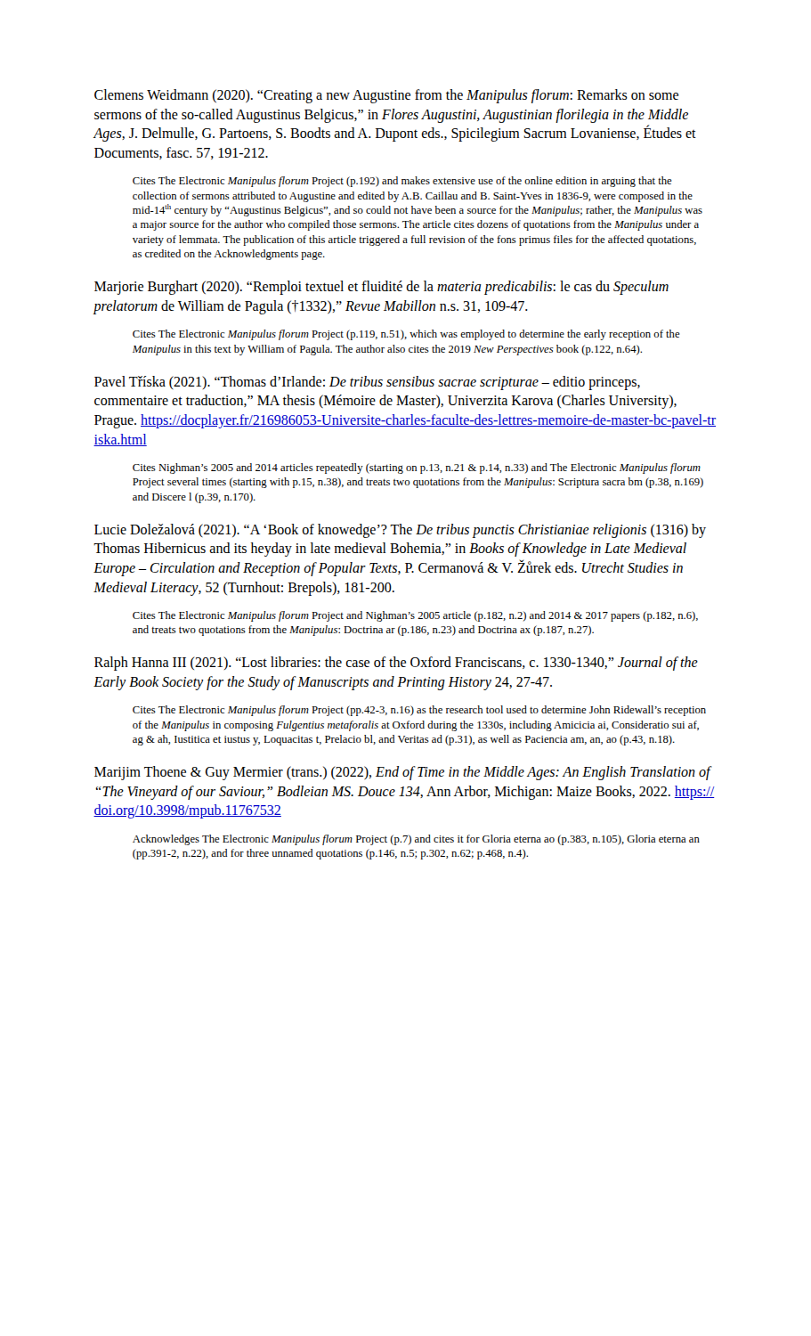Clemens Weidmann (2020). “Creating a new Augustine from the Manipulus florum: Remarks on some sermons of the so-called Augustinus Belgicus,” in Flores Augustini, Augustinian florilegia in the Middle Ages, J. Delmulle, G. Partoens, S. Boodts and A. Dupont eds., Spicilegium Sacrum Lovaniense, Études et Documents, fasc. 57, 191-212.
Cites The Electronic Manipulus florum Project (p.192) and makes extensive use of the online edition in arguing that the collection of sermons attributed to Augustine and edited by A.B. Caillau and B. Saint-Yves in 1836-9, were composed in the mid-14th century by “Augustinus Belgicus”, and so could not have been a source for the Manipulus; rather, the Manipulus was a major source for the author who compiled those sermons. The article cites dozens of quotations from the Manipulus under a variety of lemmata. The publication of this article triggered a full revision of the fons primus files for the affected quotations, as credited on the Acknowledgments page.
Marjorie Burghart (2020). “Remploi textuel et fluidité de la materia predicabilis: le cas du Speculum prelatorum de William de Pagula (†1332),” Revue Mabillon n.s. 31, 109-47.
Cites The Electronic Manipulus florum Project (p.119, n.51), which was employed to determine the early reception of the Manipulus in this text by William of Pagula. The author also cites the 2019 New Perspectives book (p.122, n.64).
Pavel Tříska (2021). “Thomas d’Irlande: De tribus sensibus sacrae scripturae – editio princeps, commentaire et traduction,” MA thesis (Mémoire de Master), Univerzita Karova (Charles University), Prague. https://docplayer.fr/216986053-Universite-charles-faculte-des-lettres-memoire-de-master-bc-pavel-triska.html
Cites Nighman’s 2005 and 2014 articles repeatedly (starting on p.13, n.21 & p.14, n.33) and The Electronic Manipulus florum Project several times (starting with p.15, n.38), and treats two quotations from the Manipulus: Scriptura sacra bm (p.38, n.169) and Discere l (p.39, n.170).
Lucie Doležalová (2021). “A ‘Book of knowedge’? The De tribus punctis Christianiae religionis (1316) by Thomas Hibernicus and its heyday in late medieval Bohemia,” in Books of Knowledge in Late Medieval Europe – Circulation and Reception of Popular Texts, P. Cermanová & V. Žůrek eds. Utrecht Studies in Medieval Literacy, 52 (Turnhout: Brepols), 181-200.
Cites The Electronic Manipulus florum Project and Nighman’s 2005 article (p.182, n.2) and 2014 & 2017 papers (p.182, n.6), and treats two quotations from the Manipulus: Doctrina ar (p.186, n.23) and Doctrina ax (p.187, n.27).
Ralph Hanna III (2021). “Lost libraries: the case of the Oxford Franciscans, c. 1330-1340,” Journal of the Early Book Society for the Study of Manuscripts and Printing History 24, 27-47.
Cites The Electronic Manipulus florum Project (pp.42-3, n.16) as the research tool used to determine John Ridewall’s reception of the Manipulus in composing Fulgentius metaforalis at Oxford during the 1330s, including Amicicia ai, Consideratio sui af, ag & ah, Iustitica et iustus y, Loquacitas t, Prelacio bl, and Veritas ad (p.31), as well as Paciencia am, an, ao (p.43, n.18).
Marijim Thoene & Guy Mermier (trans.) (2022), End of Time in the Middle Ages: An English Translation of “The Vineyard of our Saviour,” Bodleian MS. Douce 134, Ann Arbor, Michigan: Maize Books, 2022. https://doi.org/10.3998/mpub.11767532
Acknowledges The Electronic Manipulus florum Project (p.7) and cites it for Gloria eterna ao (p.383, n.105), Gloria eterna an (pp.391-2, n.22), and for three unnamed quotations (p.146, n.5; p.302, n.62; p.468, n.4).